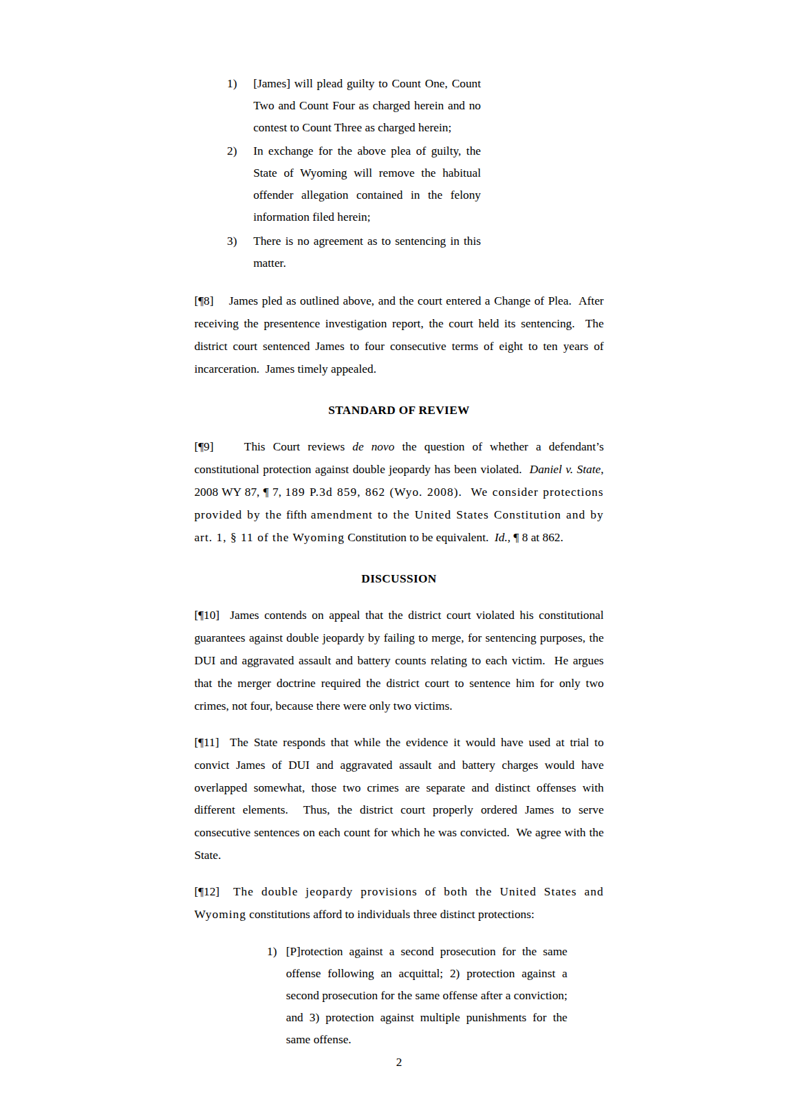1)[James] will plead guilty to Count One, Count Two and Count Four as charged herein and no contest to Count Three as charged herein;
2) In exchange for the above plea of guilty, the State of Wyoming will remove the habitual offender allegation contained in the felony information filed herein;
3) There is no agreement as to sentencing in this matter.
[¶8] James pled as outlined above, and the court entered a Change of Plea. After receiving the presentence investigation report, the court held its sentencing. The district court sentenced James to four consecutive terms of eight to ten years of incarceration. James timely appealed.
STANDARD OF REVIEW
[¶9] This Court reviews de novo the question of whether a defendant’s constitutional protection against double jeopardy has been violated. Daniel v. State, 2008 WY 87, ¶ 7, 189 P.3d 859, 862 (Wyo. 2008). We consider protections provided by the fifth amendment to the United States Constitution and by art. 1, § 11 of the Wyoming Constitution to be equivalent. Id., ¶ 8 at 862.
DISCUSSION
[¶10] James contends on appeal that the district court violated his constitutional guarantees against double jeopardy by failing to merge, for sentencing purposes, the DUI and aggravated assault and battery counts relating to each victim. He argues that the merger doctrine required the district court to sentence him for only two crimes, not four, because there were only two victims.
[¶11] The State responds that while the evidence it would have used at trial to convict James of DUI and aggravated assault and battery charges would have overlapped somewhat, those two crimes are separate and distinct offenses with different elements. Thus, the district court properly ordered James to serve consecutive sentences on each count for which he was convicted. We agree with the State.
[¶12] The double jeopardy provisions of both the United States and Wyoming constitutions afford to individuals three distinct protections:
1)[P]rotection against a second prosecution for the same offense following an acquittal; 2) protection against a second prosecution for the same offense after a conviction; and 3) protection against multiple punishments for the same offense.
2